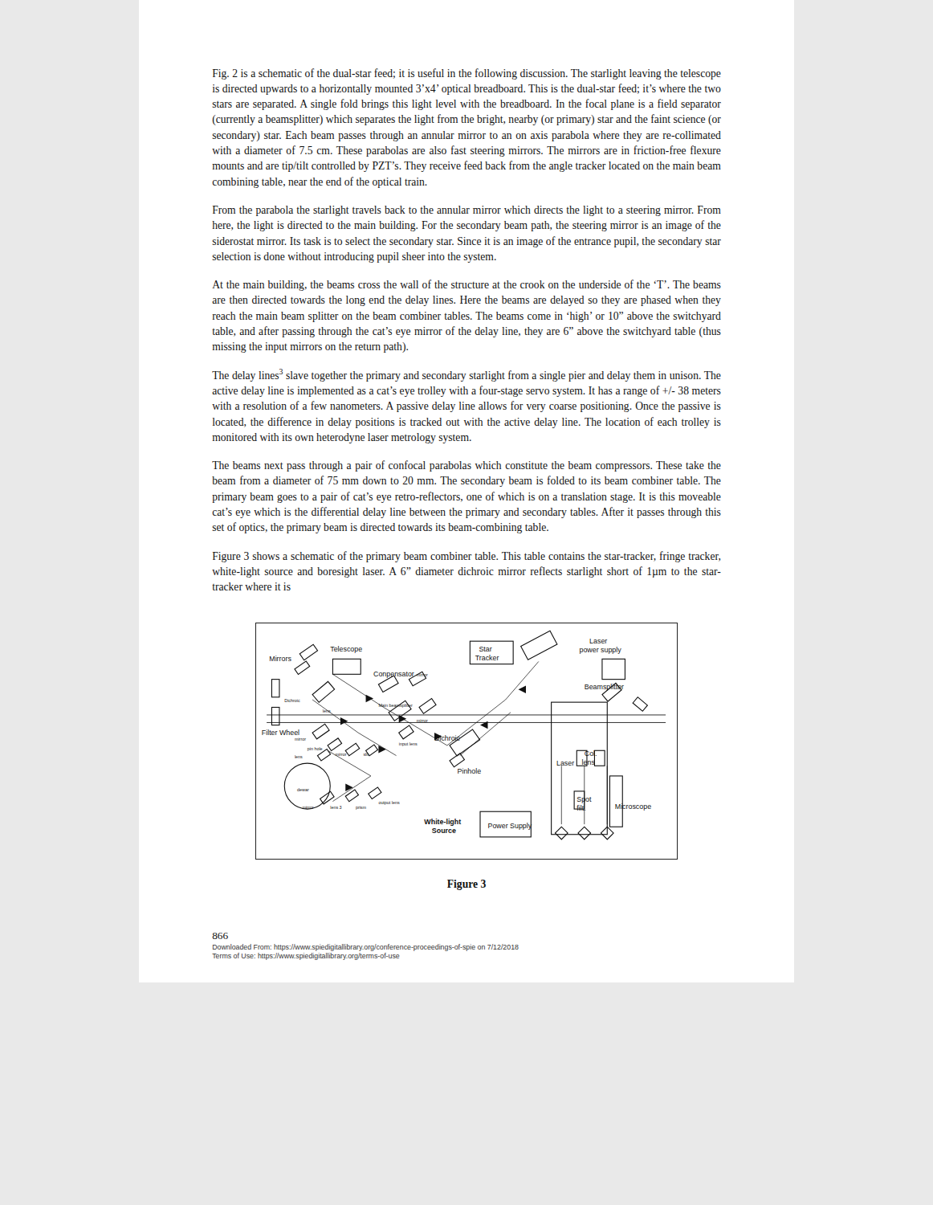Fig. 2 is a schematic of the dual-star feed; it is useful in the following discussion. The starlight leaving the telescope is directed upwards to a horizontally mounted 3’x4’ optical breadboard. This is the dual-star feed; it’s where the two stars are separated. A single fold brings this light level with the breadboard. In the focal plane is a field separator (currently a beamsplitter) which separates the light from the bright, nearby (or primary) star and the faint science (or secondary) star. Each beam passes through an annular mirror to an on axis parabola where they are re-collimated with a diameter of 7.5 cm. These parabolas are also fast steering mirrors. The mirrors are in friction-free flexure mounts and are tip/tilt controlled by PZT’s. They receive feed back from the angle tracker located on the main beam combining table, near the end of the optical train.
From the parabola the starlight travels back to the annular mirror which directs the light to a steering mirror. From here, the light is directed to the main building. For the secondary beam path, the steering mirror is an image of the siderostat mirror. Its task is to select the secondary star. Since it is an image of the entrance pupil, the secondary star selection is done without introducing pupil sheer into the system.
At the main building, the beams cross the wall of the structure at the crook on the underside of the ‘T’. The beams are then directed towards the long end the delay lines. Here the beams are delayed so they are phased when they reach the main beam splitter on the beam combiner tables. The beams come in ‘high’ or 10” above the switchyard table, and after passing through the cat’s eye mirror of the delay line, they are 6” above the switchyard table (thus missing the input mirrors on the return path).
The delay lines3 slave together the primary and secondary starlight from a single pier and delay them in unison. The active delay line is implemented as a cat’s eye trolley with a four-stage servo system. It has a range of +/- 38 meters with a resolution of a few nanometers. A passive delay line allows for very coarse positioning. Once the passive is located, the difference in delay positions is tracked out with the active delay line. The location of each trolley is monitored with its own heterodyne laser metrology system.
The beams next pass through a pair of confocal parabolas which constitute the beam compressors. These take the beam from a diameter of 75 mm down to 20 mm. The secondary beam is folded to its beam combiner table. The primary beam goes to a pair of cat’s eye retro-reflectors, one of which is on a translation stage. It is this moveable cat’s eye which is the differential delay line between the primary and secondary tables. After it passes through this set of optics, the primary beam is directed towards its beam-combining table.
Figure 3 shows a schematic of the primary beam combiner table. This table contains the star-tracker, fringe tracker, white-light source and boresight laser. A 6” diameter dichroic mirror reflects starlight short of 1µm to the star-tracker where it is
Mirrors Telescope Conpensator mirror Star Tracker Laser power supply Beamsplitter Dichroic lens Main beamsplitter mirror Filter Wheel dewar mirror pin hole lens mirror slit mirror lens 3 prism output lens input lens Dichroic Pinhole White-light Source Power Supply Laser Col. lens Spot filt. Microscope
Figure 3
866
Downloaded From: https://www.spiedigitallibrary.org/conference-proceedings-of-spie on 7/12/2018
Terms of Use: https://www.spiedigitallibrary.org/terms-of-use